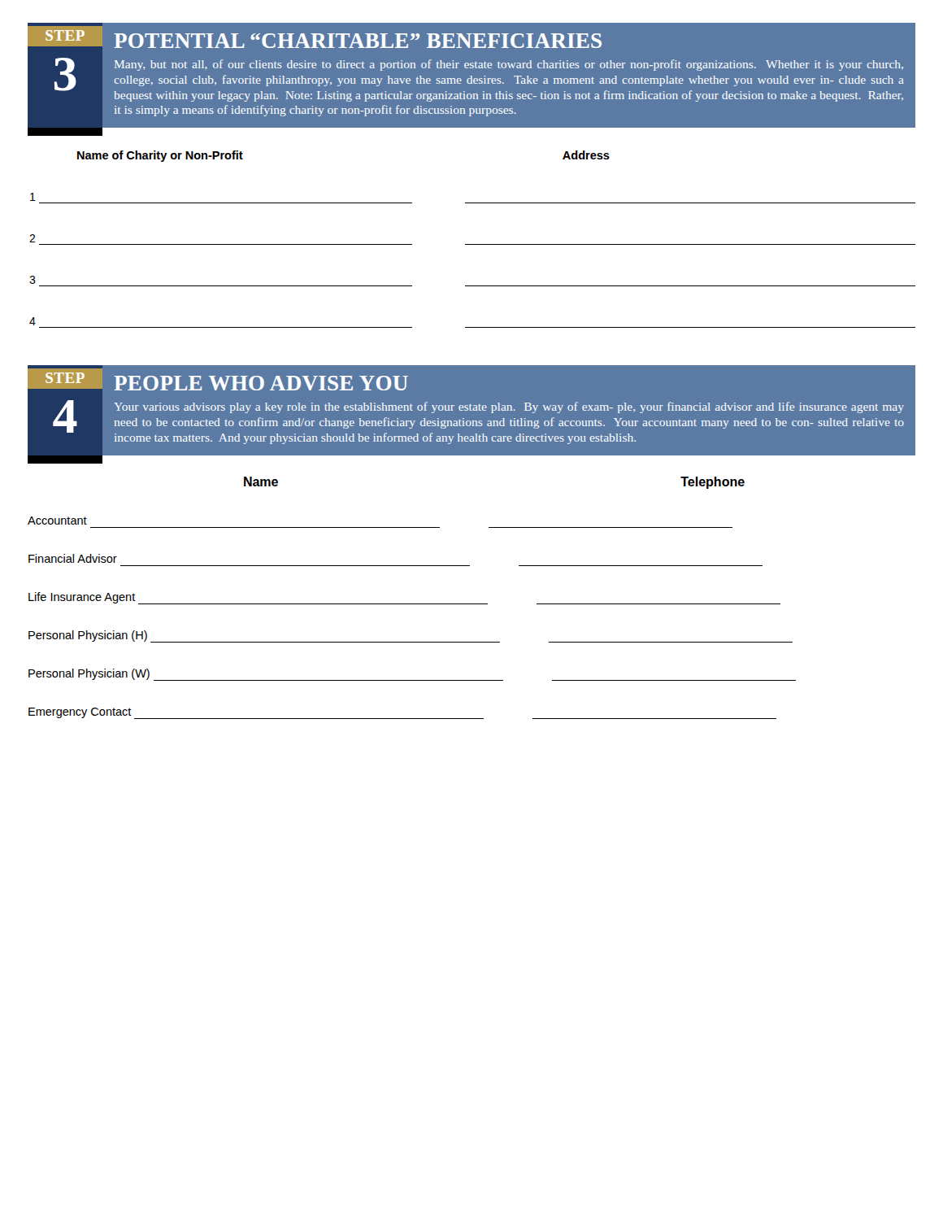STEP 3
POTENTIAL “CHARITABLE” BENEFICIARIES
Many, but not all, of our clients desire to direct a portion of their estate toward charities or other non-profit organizations. Whether it is your church, college, social club, favorite philanthropy, you may have the same desires. Take a moment and contemplate whether you would ever in- clude such a bequest within your legacy plan. Note: Listing a particular organization in this sec- tion is not a firm indication of your decision to make a bequest. Rather, it is simply a means of identifying charity or non-profit for discussion purposes.
Name of Charity or Non-Profit
Address
1
2
3
4
STEP 4
PEOPLE WHO ADVISE YOU
Your various advisors play a key role in the establishment of your estate plan. By way of exam- ple, your financial advisor and life insurance agent may need to be contacted to confirm and/or change beneficiary designations and titling of accounts. Your accountant many need to be con- sulted relative to income tax matters. And your physician should be informed of any health care directives you establish.
Name
Telephone
Accountant
Financial Advisor
Life Insurance Agent
Personal Physician (H)
Personal Physician (W)
Emergency Contact